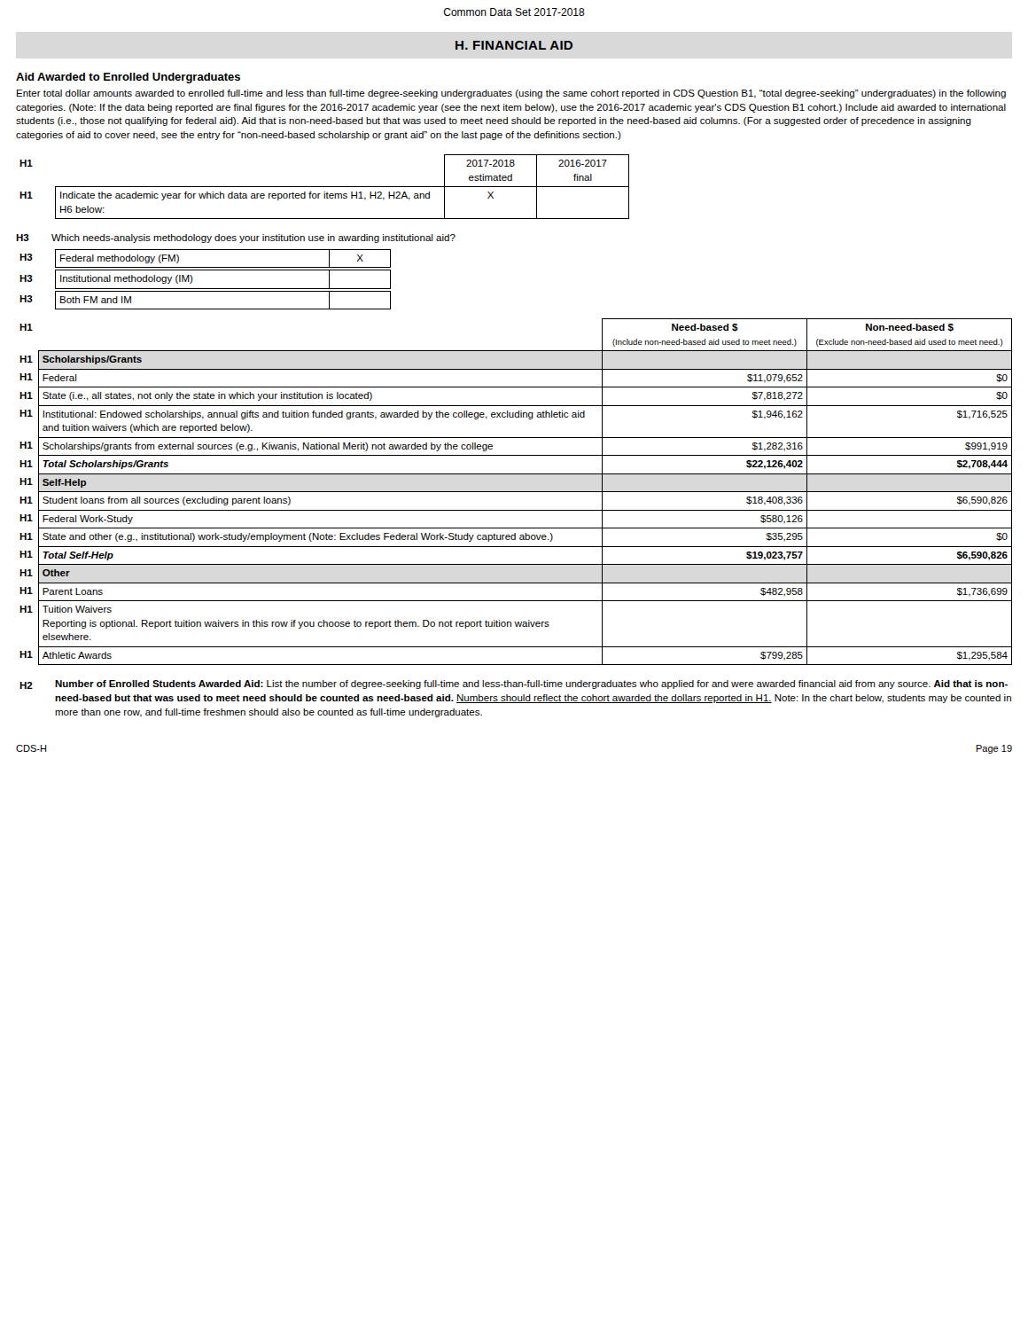Common Data Set 2017-2018
H. FINANCIAL AID
Aid Awarded to Enrolled Undergraduates
Enter total dollar amounts awarded to enrolled full-time and less than full-time degree-seeking undergraduates (using the same cohort reported in CDS Question B1, “total degree-seeking” undergraduates) in the following categories. (Note: If the data being reported are final figures for the 2016-2017 academic year (see the next item below), use the 2016-2017 academic year's CDS Question B1 cohort.) Include aid awarded to international students (i.e., those not qualifying for federal aid). Aid that is non-need-based but that was used to meet need should be reported in the need-based aid columns. (For a suggested order of precedence in assigning categories of aid to cover need, see the entry for “non-need-based scholarship or grant aid” on the last page of the definitions section.)
| H1 | | 2017-2018 estimated | 2016-2017 final |
| H1 | Indicate the academic year for which data are reported for items H1, H2, H2A, and H6 below: | X | |
H3 Which needs-analysis methodology does your institution use in awarding institutional aid?
| H3 | Federal methodology (FM) | X |
| H3 | Institutional methodology (IM) | |
| H3 | Both FM and IM | |
| H1 | | Need-based $ (Include non-need-based aid used to meet need.) | Non-need-based $ (Exclude non-need-based aid used to meet need.) |
| H1 | Scholarships/Grants | | |
| H1 | Federal | $11,079,652 | $0 |
| H1 | State (i.e., all states, not only the state in which your institution is located) | $7,818,272 | $0 |
| H1 | Institutional: Endowed scholarships, annual gifts and tuition funded grants, awarded by the college, excluding athletic aid and tuition waivers (which are reported below). | $1,946,162 | $1,716,525 |
| H1 | Scholarships/grants from external sources (e.g., Kiwanis, National Merit) not awarded by the college | $1,282,316 | $991,919 |
| H1 | Total Scholarships/Grants | $22,126,402 | $2,708,444 |
| H1 | Self-Help | | |
| H1 | Student loans from all sources (excluding parent loans) | $18,408,336 | $6,590,826 |
| H1 | Federal Work-Study | $580,126 | |
| H1 | State and other (e.g., institutional) work-study/employment (Note: Excludes Federal Work-Study captured above.) | $35,295 | $0 |
| H1 | Total Self-Help | $19,023,757 | $6,590,826 |
| H1 | Other | | |
| H1 | Parent Loans | $482,958 | $1,736,699 |
| H1 | Tuition Waivers Reporting is optional. Report tuition waivers in this row if you choose to report them. Do not report tuition waivers elsewhere. | | |
| H1 | Athletic Awards | $799,285 | $1,295,584 |
| H2 | Number of Enrolled Students Awarded Aid: List the number of degree-seeking full-time and less-than-full-time undergraduates who applied for and were awarded financial aid from any source. Aid that is non-need-based but that was used to meet need should be counted as need-based aid. Numbers should reflect the cohort awarded the dollars reported in H1. Note: In the chart below, students may be counted in more than one row, and full-time freshmen should also be counted as full-time undergraduates. |
CDS-H
Page 19